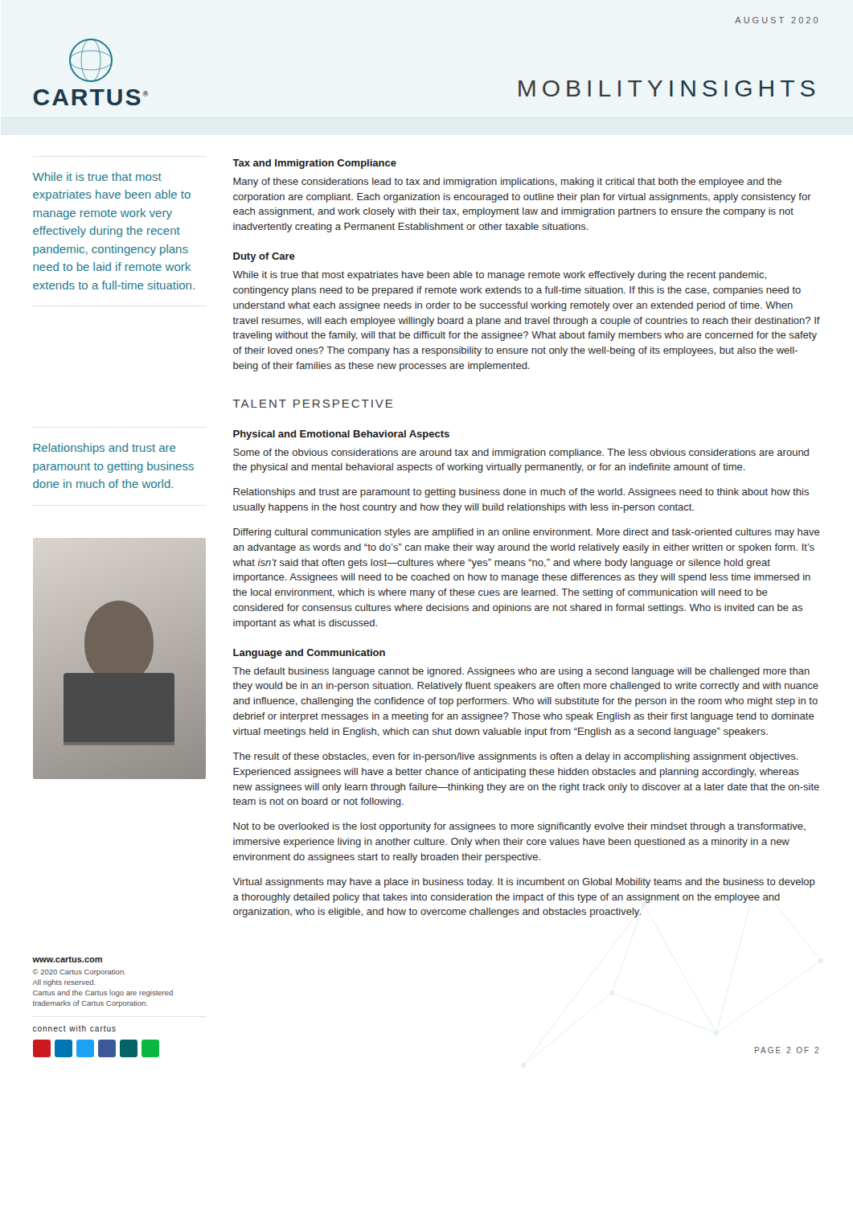AUGUST 2020
CARTUS®
MOBILITYINSIGHTS
While it is true that most expatriates have been able to manage remote work very effectively during the recent pandemic, contingency plans need to be laid if remote work extends to a full-time situation.
Relationships and trust are paramount to getting business done in much of the world.
Tax and Immigration Compliance
Many of these considerations lead to tax and immigration implications, making it critical that both the employee and the corporation are compliant. Each organization is encouraged to outline their plan for virtual assignments, apply consistency for each assignment, and work closely with their tax, employment law and immigration partners to ensure the company is not inadvertently creating a Permanent Establishment or other taxable situations.
Duty of Care
While it is true that most expatriates have been able to manage remote work effectively during the recent pandemic, contingency plans need to be prepared if remote work extends to a full-time situation. If this is the case, companies need to understand what each assignee needs in order to be successful working remotely over an extended period of time. When travel resumes, will each employee willingly board a plane and travel through a couple of countries to reach their destination? If traveling without the family, will that be difficult for the assignee? What about family members who are concerned for the safety of their loved ones? The company has a responsibility to ensure not only the well-being of its employees, but also the well-being of their families as these new processes are implemented.
TALENT PERSPECTIVE
Physical and Emotional Behavioral Aspects
Some of the obvious considerations are around tax and immigration compliance. The less obvious considerations are around the physical and mental behavioral aspects of working virtually permanently, or for an indefinite amount of time.
Relationships and trust are paramount to getting business done in much of the world. Assignees need to think about how this usually happens in the host country and how they will build relationships with less in-person contact.
Differing cultural communication styles are amplified in an online environment. More direct and task-oriented cultures may have an advantage as words and “to do’s” can make their way around the world relatively easily in either written or spoken form. It’s what isn’t said that often gets lost—cultures where “yes” means “no,” and where body language or silence hold great importance. Assignees will need to be coached on how to manage these differences as they will spend less time immersed in the local environment, which is where many of these cues are learned. The setting of communication will need to be considered for consensus cultures where decisions and opinions are not shared in formal settings. Who is invited can be as important as what is discussed.
Language and Communication
The default business language cannot be ignored. Assignees who are using a second language will be challenged more than they would be in an in-person situation. Relatively fluent speakers are often more challenged to write correctly and with nuance and influence, challenging the confidence of top performers. Who will substitute for the person in the room who might step in to debrief or interpret messages in a meeting for an assignee? Those who speak English as their first language tend to dominate virtual meetings held in English, which can shut down valuable input from “English as a second language” speakers.
The result of these obstacles, even for in-person/live assignments is often a delay in accomplishing assignment objectives. Experienced assignees will have a better chance of anticipating these hidden obstacles and planning accordingly, whereas new assignees will only learn through failure—thinking they are on the right track only to discover at a later date that the on-site team is not on board or not following.
Not to be overlooked is the lost opportunity for assignees to more significantly evolve their mindset through a transformative, immersive experience living in another culture. Only when their core values have been questioned as a minority in a new environment do assignees start to really broaden their perspective.
Virtual assignments may have a place in business today. It is incumbent on Global Mobility teams and the business to develop a thoroughly detailed policy that takes into consideration the impact of this type of an assignment on the employee and organization, who is eligible, and how to overcome challenges and obstacles proactively.
www.cartus.com
© 2020 Cartus Corporation.
All rights reserved.
Cartus and the Cartus logo are registered trademarks of Cartus Corporation.
connect with cartus
PAGE 2 OF 2